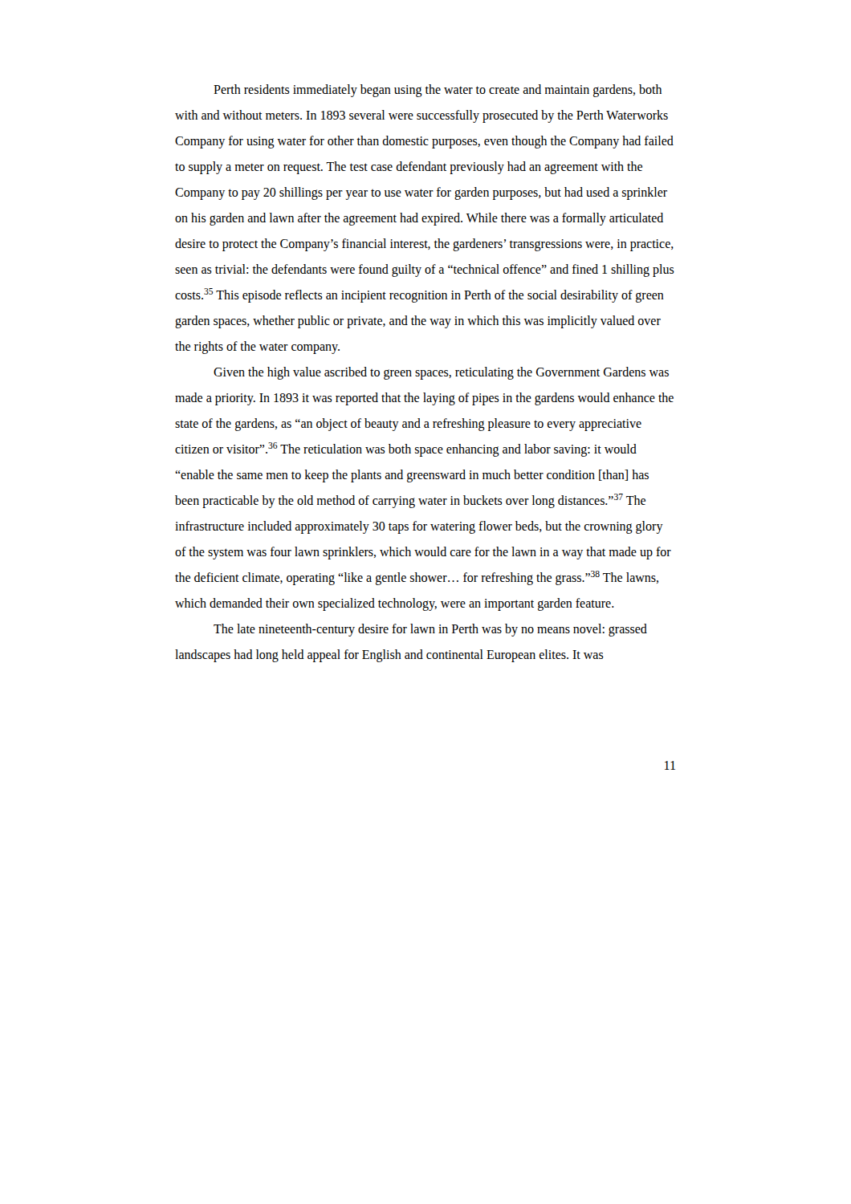Perth residents immediately began using the water to create and maintain gardens, both with and without meters. In 1893 several were successfully prosecuted by the Perth Waterworks Company for using water for other than domestic purposes, even though the Company had failed to supply a meter on request. The test case defendant previously had an agreement with the Company to pay 20 shillings per year to use water for garden purposes, but had used a sprinkler on his garden and lawn after the agreement had expired. While there was a formally articulated desire to protect the Company’s financial interest, the gardeners’ transgressions were, in practice, seen as trivial: the defendants were found guilty of a “technical offence” and fined 1 shilling plus costs.35 This episode reflects an incipient recognition in Perth of the social desirability of green garden spaces, whether public or private, and the way in which this was implicitly valued over the rights of the water company.
Given the high value ascribed to green spaces, reticulating the Government Gardens was made a priority. In 1893 it was reported that the laying of pipes in the gardens would enhance the state of the gardens, as “an object of beauty and a refreshing pleasure to every appreciative citizen or visitor”.36 The reticulation was both space enhancing and labor saving: it would “enable the same men to keep the plants and greensward in much better condition [than] has been practicable by the old method of carrying water in buckets over long distances.”37 The infrastructure included approximately 30 taps for watering flower beds, but the crowning glory of the system was four lawn sprinklers, which would care for the lawn in a way that made up for the deficient climate, operating “like a gentle shower… for refreshing the grass.”38 The lawns, which demanded their own specialized technology, were an important garden feature.
The late nineteenth-century desire for lawn in Perth was by no means novel: grassed landscapes had long held appeal for English and continental European elites. It was
11